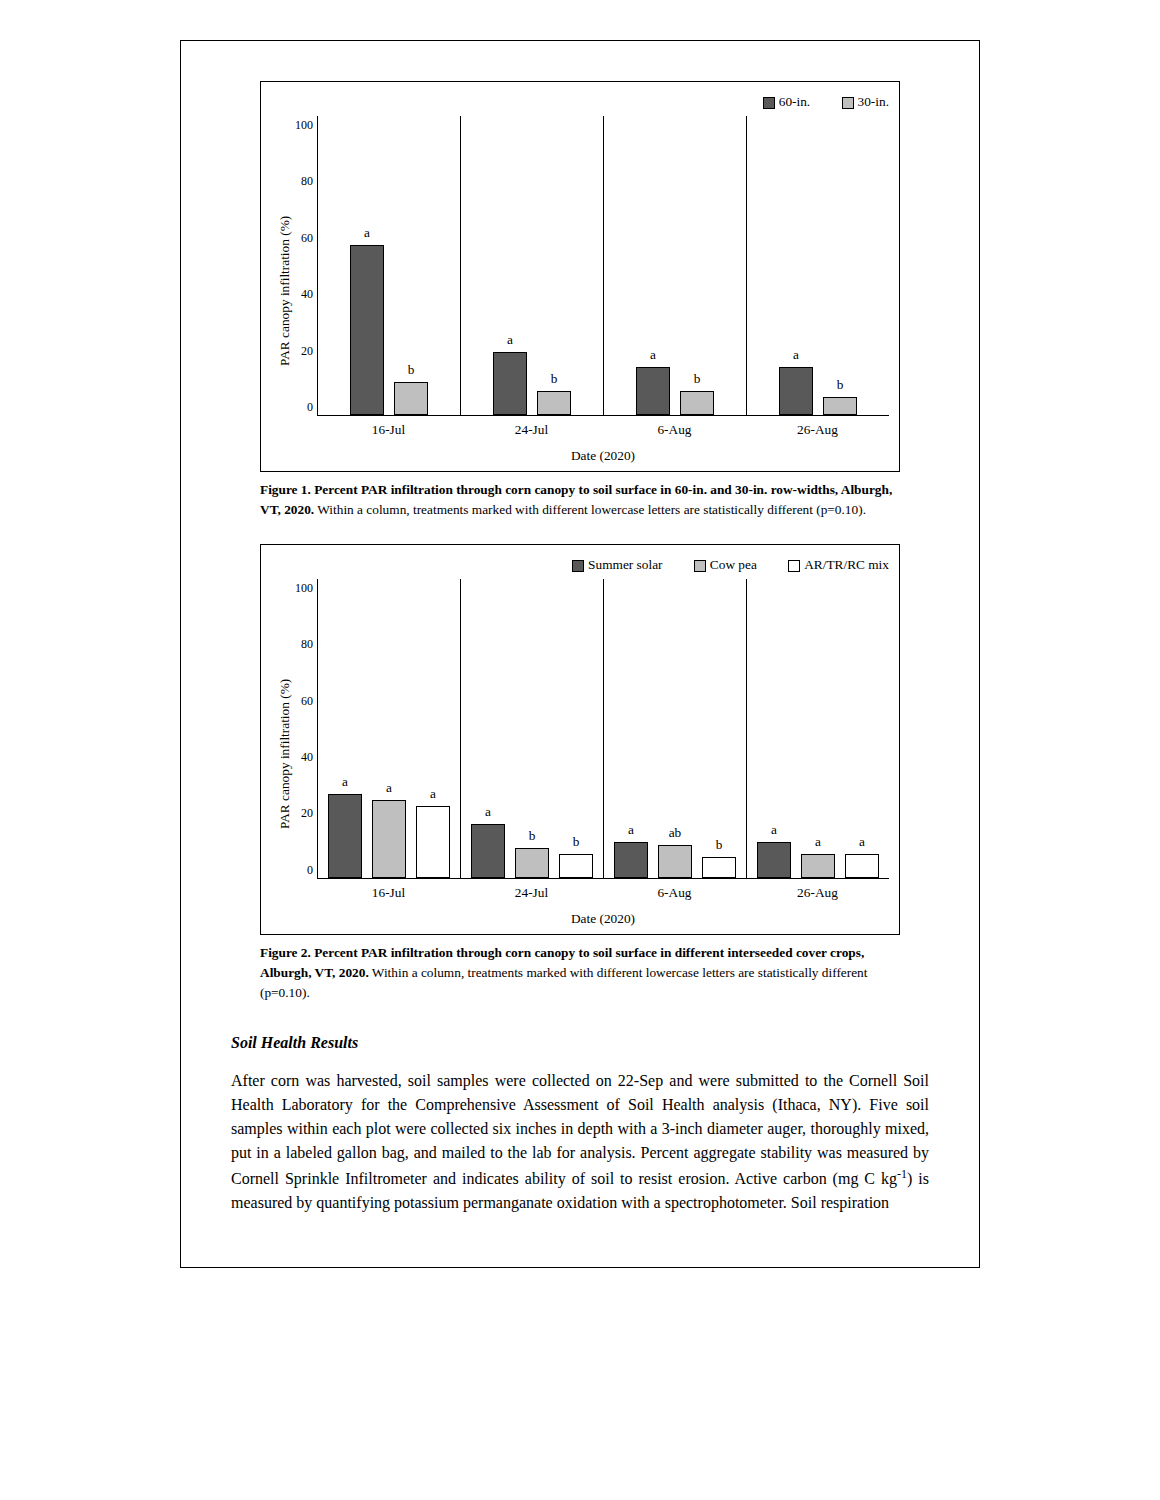60-in. 30-in.
PAR canopy infiltration (%)
100
80
60
40
20
0
a
b
a
b
a
b
a
b
16-Jul
24-Jul
6-Aug
26-Aug
Date (2020)
Figure 1. Percent PAR infiltration through corn canopy to soil surface in 60-in. and 30-in. row-widths, Alburgh, VT, 2020. Within a column, treatments marked with different lowercase letters are statistically different (p=0.10).
Summer solar Cow pea AR/TR/RC mix
PAR canopy infiltration (%)
100
80
60
40
20
0
a
a
a
a
b
b
a
ab
b
a
a
a
16-Jul
24-Jul
6-Aug
26-Aug
Date (2020)
Figure 2. Percent PAR infiltration through corn canopy to soil surface in different interseeded cover crops, Alburgh, VT, 2020. Within a column, treatments marked with different lowercase letters are statistically different (p=0.10).
Soil Health Results
After corn was harvested, soil samples were collected on 22-Sep and were submitted to the Cornell Soil Health Laboratory for the Comprehensive Assessment of Soil Health analysis (Ithaca, NY). Five soil samples within each plot were collected six inches in depth with a 3-inch diameter auger, thoroughly mixed, put in a labeled gallon bag, and mailed to the lab for analysis. Percent aggregate stability was measured by Cornell Sprinkle Infiltrometer and indicates ability of soil to resist erosion. Active carbon (mg C kg-1) is measured by quantifying potassium permanganate oxidation with a spectrophotometer. Soil respiration